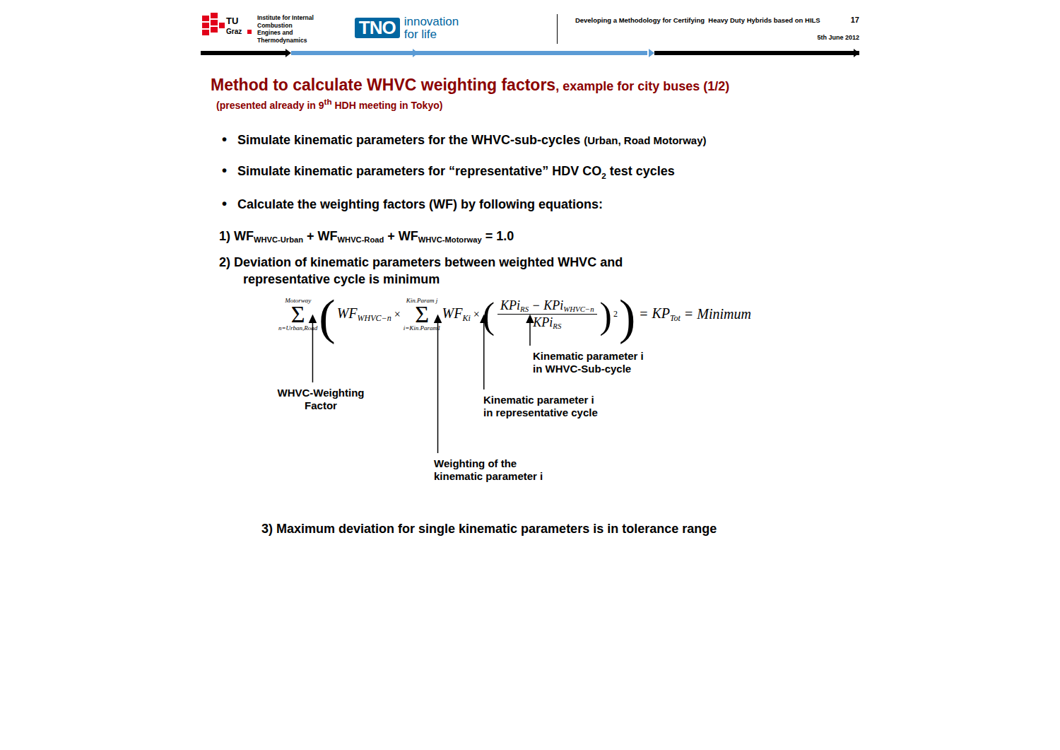TU Graz
Institute for Internal
Combustion
Engines and
Thermodynamics
TNO innovation for life
Developing a Methodology for Certifying Heavy Duty Hybrids based on HILS 17
5th June 2012
Method to calculate WHVC weighting factors, example for city buses (1/2)
(presented already in 9th HDH meeting in Tokyo)
Simulate kinematic parameters for the WHVC-sub-cycles (Urban, Road Motorway)
Simulate kinematic parameters for “representative” HDV CO2 test cycles
Calculate the weighting factors (WF) by following equations:
1) WFWHVC-Urban + WFWHVC-Road + WFWHVC-Motorway = 1.0
2) Deviation of kinematic parameters between weighted WHVC and representative cycle is minimum
Motorway Σ n=Urban,Road ( WFWHVC−n × Kin.Param j Σ i=Kin.Param1 WFKi × ( KPiRS − KPiWHVC−n KPiRS ) 2 ) = KPTot = Minimum
Kinematic parameter i
in WHVC-Sub-cycle
WHVC-Weighting
Factor
Kinematic parameter i
in representative cycle
Weighting of the
kinematic parameter i
3) Maximum deviation for single kinematic parameters is in tolerance range